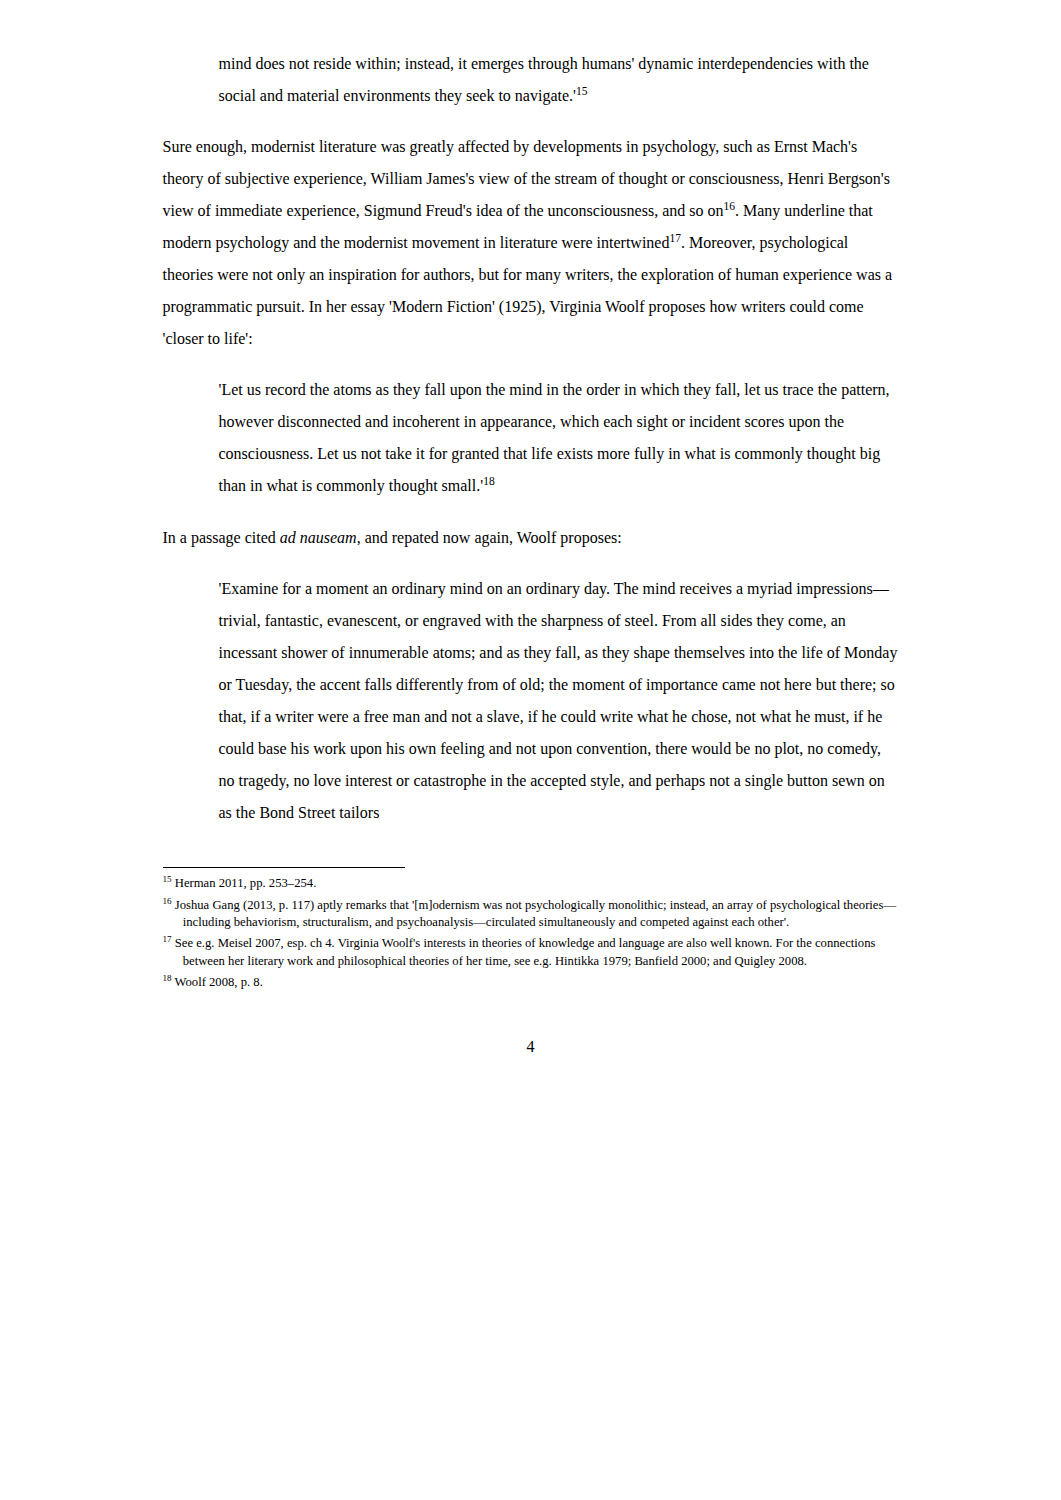mind does not reside within; instead, it emerges through humans' dynamic interdependencies with the social and material environments they seek to navigate.'15
Sure enough, modernist literature was greatly affected by developments in psychology, such as Ernst Mach's theory of subjective experience, William James's view of the stream of thought or consciousness, Henri Bergson's view of immediate experience, Sigmund Freud's idea of the unconsciousness, and so on16. Many underline that modern psychology and the modernist movement in literature were intertwined17. Moreover, psychological theories were not only an inspiration for authors, but for many writers, the exploration of human experience was a programmatic pursuit. In her essay 'Modern Fiction' (1925), Virginia Woolf proposes how writers could come 'closer to life':
'Let us record the atoms as they fall upon the mind in the order in which they fall, let us trace the pattern, however disconnected and incoherent in appearance, which each sight or incident scores upon the consciousness. Let us not take it for granted that life exists more fully in what is commonly thought big than in what is commonly thought small.'18
In a passage cited ad nauseam, and repated now again, Woolf proposes:
'Examine for a moment an ordinary mind on an ordinary day. The mind receives a myriad impressions—trivial, fantastic, evanescent, or engraved with the sharpness of steel. From all sides they come, an incessant shower of innumerable atoms; and as they fall, as they shape themselves into the life of Monday or Tuesday, the accent falls differently from of old; the moment of importance came not here but there; so that, if a writer were a free man and not a slave, if he could write what he chose, not what he must, if he could base his work upon his own feeling and not upon convention, there would be no plot, no comedy, no tragedy, no love interest or catastrophe in the accepted style, and perhaps not a single button sewn on as the Bond Street tailors
15 Herman 2011, pp. 253–254.
16 Joshua Gang (2013, p. 117) aptly remarks that '[m]odernism was not psychologically monolithic; instead, an array of psychological theories—including behaviorism, structuralism, and psychoanalysis—circulated simultaneously and competed against each other'.
17 See e.g. Meisel 2007, esp. ch 4. Virginia Woolf's interests in theories of knowledge and language are also well known. For the connections between her literary work and philosophical theories of her time, see e.g. Hintikka 1979; Banfield 2000; and Quigley 2008.
18 Woolf 2008, p. 8.
4